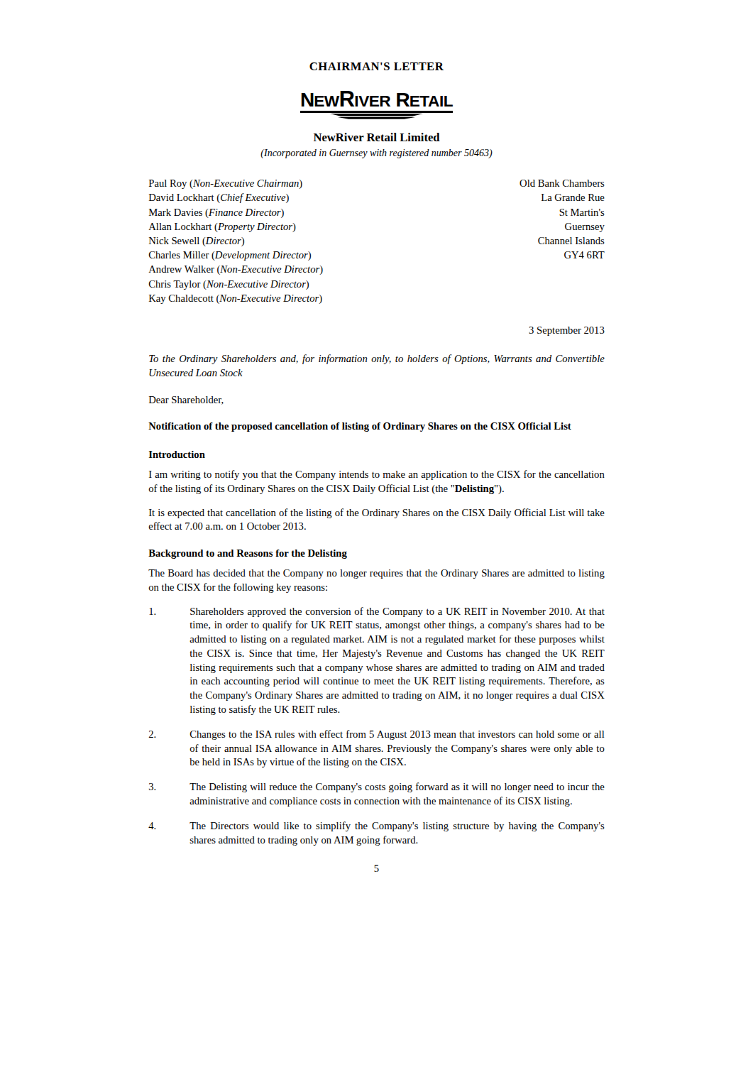CHAIRMAN'S LETTER
NEW RIVER RETAIL
NewRiver Retail Limited
(Incorporated in Guernsey with registered number 50463)
| Paul Roy ( Non-Executive Chairman ) | Old Bank Chambers |
| David Lockhart ( Chief Executive ) | La Grande Rue |
| Mark Davies ( Finance Director ) | St Martin's |
| Allan Lockhart ( Property Director ) | Guernsey |
| Nick Sewell ( Director ) | Channel Islands |
| Charles Miller ( Development Director ) | GY4 6RT |
| Andrew Walker ( Non-Executive Director ) | |
| Chris Taylor ( Non-Executive Director ) | |
| Kay Chaldecott ( Non-Executive Director ) | |
3 September 2013
To the Ordinary Shareholders and, for information only, to holders of Options, Warrants and Convertible Unsecured Loan Stock
Dear Shareholder,
Notification of the proposed cancellation of listing of Ordinary Shares on the CISX Official List
Introduction
I am writing to notify you that the Company intends to make an application to the CISX for the cancellation of the listing of its Ordinary Shares on the CISX Daily Official List (the "Delisting").
It is expected that cancellation of the listing of the Ordinary Shares on the CISX Daily Official List will take effect at 7.00 a.m. on 1 October 2013.
Background to and Reasons for the Delisting
The Board has decided that the Company no longer requires that the Ordinary Shares are admitted to listing on the CISX for the following key reasons:
Shareholders approved the conversion of the Company to a UK REIT in November 2010. At that time, in order to qualify for UK REIT status, amongst other things, a company's shares had to be admitted to listing on a regulated market. AIM is not a regulated market for these purposes whilst the CISX is. Since that time, Her Majesty's Revenue and Customs has changed the UK REIT listing requirements such that a company whose shares are admitted to trading on AIM and traded in each accounting period will continue to meet the UK REIT listing requirements. Therefore, as the Company's Ordinary Shares are admitted to trading on AIM, it no longer requires a dual CISX listing to satisfy the UK REIT rules.
Changes to the ISA rules with effect from 5 August 2013 mean that investors can hold some or all of their annual ISA allowance in AIM shares. Previously the Company's shares were only able to be held in ISAs by virtue of the listing on the CISX.
The Delisting will reduce the Company's costs going forward as it will no longer need to incur the administrative and compliance costs in connection with the maintenance of its CISX listing.
The Directors would like to simplify the Company's listing structure by having the Company's shares admitted to trading only on AIM going forward.
5